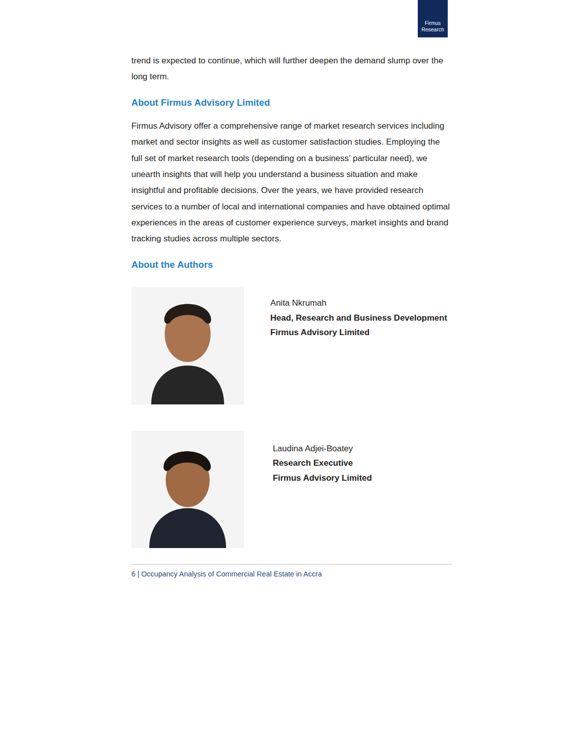Firmus Research
trend is expected to continue, which will further deepen the demand slump over the long term.
About Firmus Advisory Limited
Firmus Advisory offer a comprehensive range of market research services including market and sector insights as well as customer satisfaction studies. Employing the full set of market research tools (depending on a business’ particular need), we unearth insights that will help you understand a business situation and make insightful and profitable decisions. Over the years, we have provided research services to a number of local and international companies and have obtained optimal experiences in the areas of customer experience surveys, market insights and brand tracking studies across multiple sectors.
About the Authors
Anita Nkrumah
Head, Research and Business Development
Firmus Advisory Limited
Laudina Adjei-Boatey
Research Executive
Firmus Advisory Limited
6 | Occupancy Analysis of Commercial Real Estate in Accra